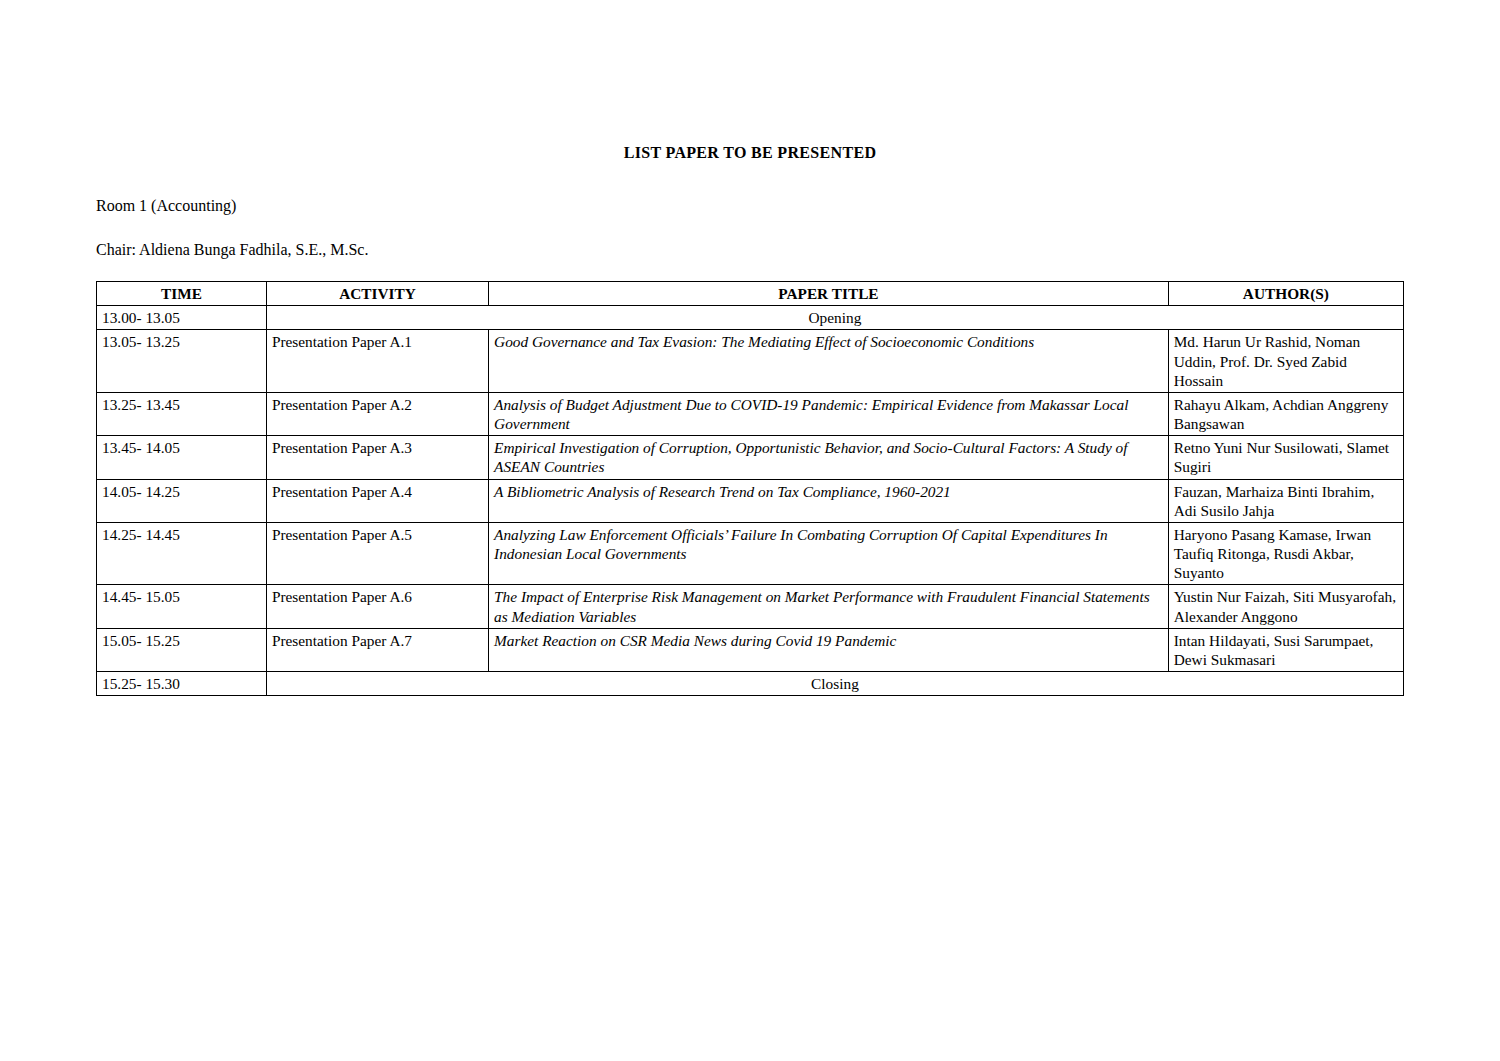LIST PAPER TO BE PRESENTED
Room 1 (Accounting)
Chair: Aldiena Bunga Fadhila, S.E., M.Sc.
| TIME | ACTIVITY | PAPER TITLE | AUTHOR(S) |
| --- | --- | --- | --- |
| 13.00- 13.05 | Opening |
| 13.05- 13.25 | Presentation Paper A.1 | Good Governance and Tax Evasion: The Mediating Effect of Socioeconomic Conditions | Md. Harun Ur Rashid, Noman Uddin, Prof. Dr. Syed Zabid Hossain |
| 13.25- 13.45 | Presentation Paper A.2 | Analysis of Budget Adjustment Due to COVID-19 Pandemic: Empirical Evidence from Makassar Local Government | Rahayu Alkam, Achdian Anggreny Bangsawan |
| 13.45- 14.05 | Presentation Paper A.3 | Empirical Investigation of Corruption, Opportunistic Behavior, and Socio-Cultural Factors: A Study of ASEAN Countries | Retno Yuni Nur Susilowati, Slamet Sugiri |
| 14.05- 14.25 | Presentation Paper A.4 | A Bibliometric Analysis of Research Trend on Tax Compliance, 1960-2021 | Fauzan, Marhaiza Binti Ibrahim, Adi Susilo Jahja |
| 14.25- 14.45 | Presentation Paper A.5 | Analyzing Law Enforcement Officials’ Failure In Combating Corruption Of Capital Expenditures In Indonesian Local Governments | Haryono Pasang Kamase, Irwan Taufiq Ritonga, Rusdi Akbar, Suyanto |
| 14.45- 15.05 | Presentation Paper A.6 | The Impact of Enterprise Risk Management on Market Performance with Fraudulent Financial Statements as Mediation Variables | Yustin Nur Faizah, Siti Musyarofah, Alexander Anggono |
| 15.05- 15.25 | Presentation Paper A.7 | Market Reaction on CSR Media News during Covid 19 Pandemic | Intan Hildayati, Susi Sarumpaet, Dewi Sukmasari |
| 15.25- 15.30 | Closing |